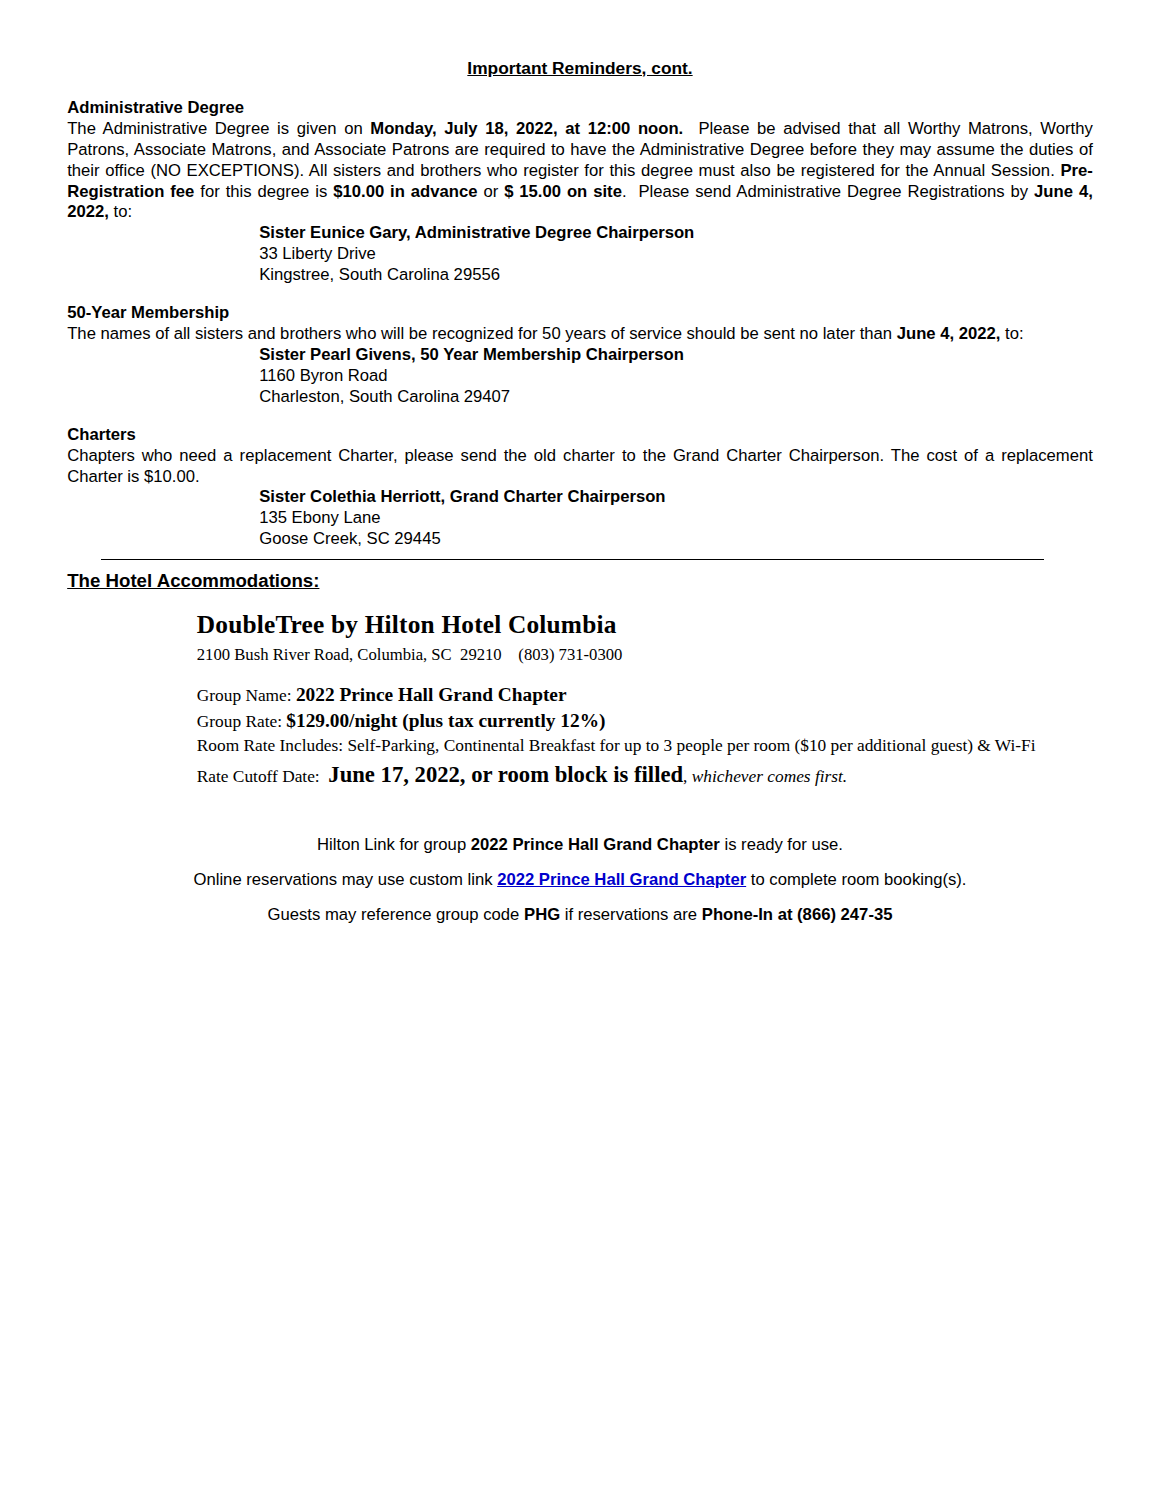Important Reminders, cont.
Administrative Degree
The Administrative Degree is given on Monday, July 18, 2022, at 12:00 noon. Please be advised that all Worthy Matrons, Worthy Patrons, Associate Matrons, and Associate Patrons are required to have the Administrative Degree before they may assume the duties of their office (NO EXCEPTIONS). All sisters and brothers who register for this degree must also be registered for the Annual Session. Pre-Registration fee for this degree is $10.00 in advance or $ 15.00 on site. Please send Administrative Degree Registrations by June 4, 2022, to:
Sister Eunice Gary, Administrative Degree Chairperson
33 Liberty Drive
Kingstree, South Carolina 29556
50-Year Membership
The names of all sisters and brothers who will be recognized for 50 years of service should be sent no later than June 4, 2022, to:
Sister Pearl Givens, 50 Year Membership Chairperson
1160 Byron Road
Charleston, South Carolina 29407
Charters
Chapters who need a replacement Charter, please send the old charter to the Grand Charter Chairperson. The cost of a replacement Charter is $10.00.
Sister Colethia Herriott, Grand Charter Chairperson
135 Ebony Lane
Goose Creek, SC 29445
The Hotel Accommodations:
DoubleTree by Hilton Hotel Columbia
2100 Bush River Road, Columbia, SC 29210 (803) 731-0300
Group Name: 2022 Prince Hall Grand Chapter
Group Rate: $129.00/night (plus tax currently 12%)
Room Rate Includes: Self-Parking, Continental Breakfast for up to 3 people per room ($10 per additional guest) & Wi-Fi
Rate Cutoff Date: June 17, 2022, or room block is filled, whichever comes first.
Hilton Link for group 2022 Prince Hall Grand Chapter is ready for use.
Online reservations may use custom link 2022 Prince Hall Grand Chapter to complete room booking(s).
Guests may reference group code PHG if reservations are Phone-In at (866) 247-35